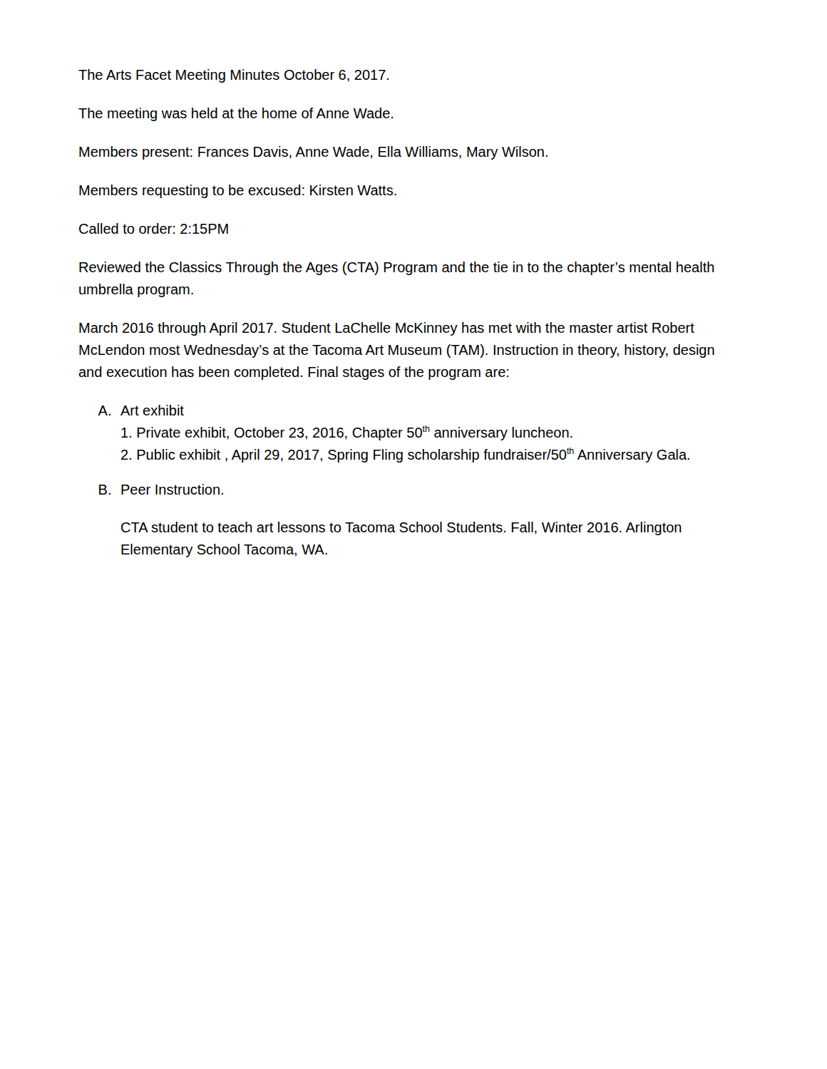The Arts Facet Meeting Minutes October 6, 2017.
The meeting was held at the home of Anne Wade.
Members present: Frances Davis, Anne Wade, Ella Williams, Mary Wilson.
Members requesting to be excused: Kirsten Watts.
Called to order: 2:15PM
Reviewed the Classics Through the Ages (CTA) Program and the tie in to the chapter’s mental health umbrella program.
March 2016 through April 2017. Student LaChelle McKinney has met with the master artist Robert McLendon most Wednesday’s at the Tacoma Art Museum (TAM). Instruction in theory, history, design and execution has been completed. Final stages of the program are:
Art exhibit
1. Private exhibit, October 23, 2016, Chapter 50th anniversary luncheon.
2. Public exhibit , April 29, 2017, Spring Fling scholarship fundraiser/50th Anniversary Gala.
Peer Instruction.
CTA student to teach art lessons to Tacoma School Students. Fall, Winter 2016. Arlington Elementary School Tacoma, WA.